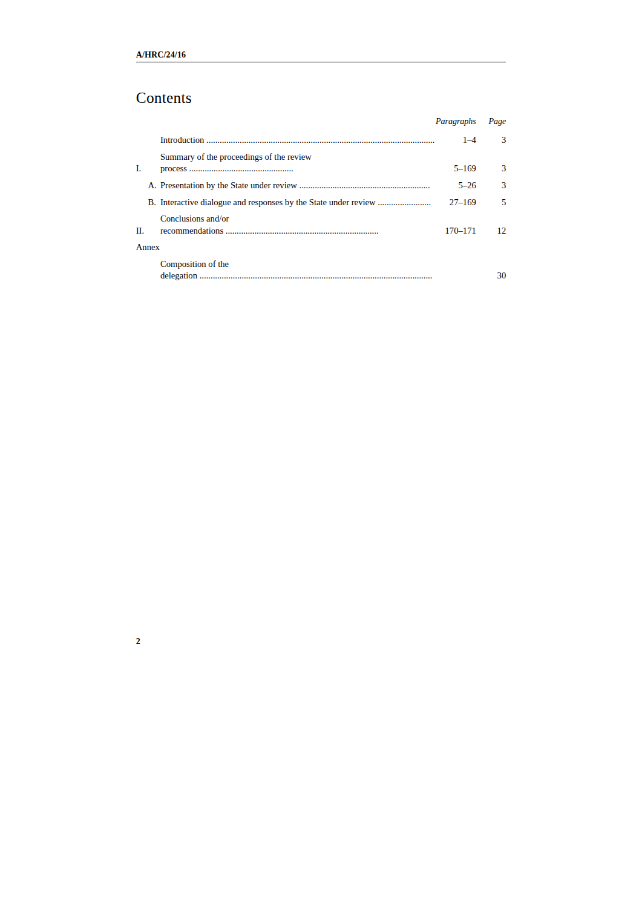A/HRC/24/16
Contents
| | Paragraphs | Page |
| --- | --- | --- |
| | | Introduction ....................................................................................................... | 1–4 | 3 |
| I. | | Summary of the proceedings of the review process ............................................... | 5–169 | 3 |
| | A. | Presentation by the State under review ........................................................... | 5–26 | 3 |
| | B. | Interactive dialogue and responses by the State under review ........................ | 27–169 | 5 |
| II. | | Conclusions and/or recommendations ..................................................................... | 170–171 | 12 |
| Annex | | | |
| | | Composition of the delegation ......................................................................................................... | | 30 |
2